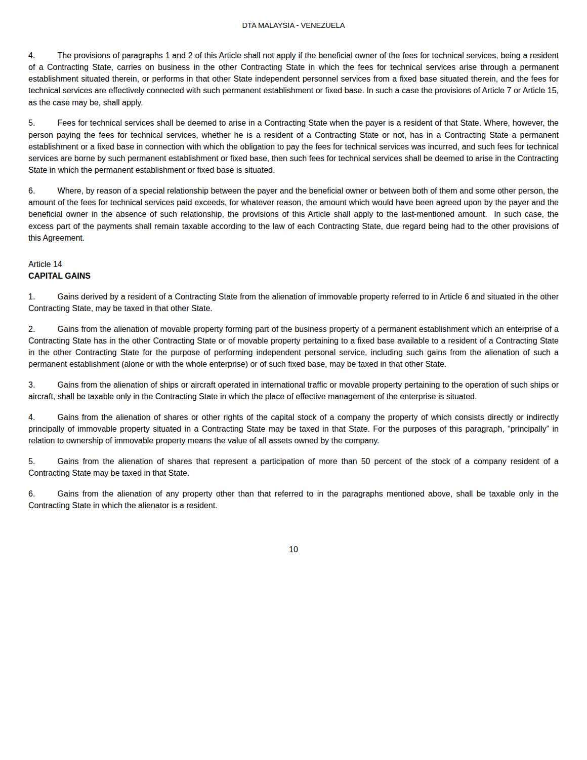DTA MALAYSIA - VENEZUELA
4. The provisions of paragraphs 1 and 2 of this Article shall not apply if the beneficial owner of the fees for technical services, being a resident of a Contracting State, carries on business in the other Contracting State in which the fees for technical services arise through a permanent establishment situated therein, or performs in that other State independent personnel services from a fixed base situated therein, and the fees for technical services are effectively connected with such permanent establishment or fixed base. In such a case the provisions of Article 7 or Article 15, as the case may be, shall apply.
5. Fees for technical services shall be deemed to arise in a Contracting State when the payer is a resident of that State. Where, however, the person paying the fees for technical services, whether he is a resident of a Contracting State or not, has in a Contracting State a permanent establishment or a fixed base in connection with which the obligation to pay the fees for technical services was incurred, and such fees for technical services are borne by such permanent establishment or fixed base, then such fees for technical services shall be deemed to arise in the Contracting State in which the permanent establishment or fixed base is situated.
6. Where, by reason of a special relationship between the payer and the beneficial owner or between both of them and some other person, the amount of the fees for technical services paid exceeds, for whatever reason, the amount which would have been agreed upon by the payer and the beneficial owner in the absence of such relationship, the provisions of this Article shall apply to the last-mentioned amount. In such case, the excess part of the payments shall remain taxable according to the law of each Contracting State, due regard being had to the other provisions of this Agreement.
Article 14 CAPITAL GAINS
1. Gains derived by a resident of a Contracting State from the alienation of immovable property referred to in Article 6 and situated in the other Contracting State, may be taxed in that other State.
2. Gains from the alienation of movable property forming part of the business property of a permanent establishment which an enterprise of a Contracting State has in the other Contracting State or of movable property pertaining to a fixed base available to a resident of a Contracting State in the other Contracting State for the purpose of performing independent personal service, including such gains from the alienation of such a permanent establishment (alone or with the whole enterprise) or of such fixed base, may be taxed in that other State.
3. Gains from the alienation of ships or aircraft operated in international traffic or movable property pertaining to the operation of such ships or aircraft, shall be taxable only in the Contracting State in which the place of effective management of the enterprise is situated.
4. Gains from the alienation of shares or other rights of the capital stock of a company the property of which consists directly or indirectly principally of immovable property situated in a Contracting State may be taxed in that State. For the purposes of this paragraph, “principally” in relation to ownership of immovable property means the value of all assets owned by the company.
5. Gains from the alienation of shares that represent a participation of more than 50 percent of the stock of a company resident of a Contracting State may be taxed in that State.
6. Gains from the alienation of any property other than that referred to in the paragraphs mentioned above, shall be taxable only in the Contracting State in which the alienator is a resident.
10